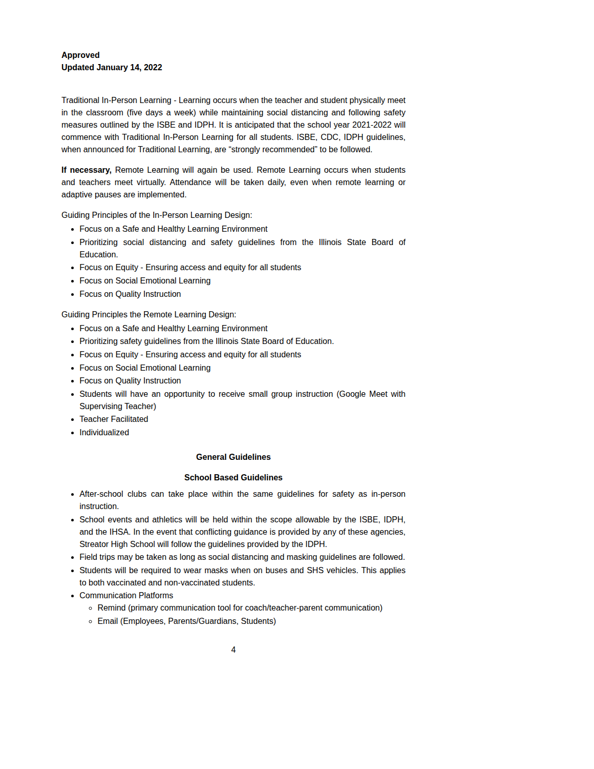Approved
Updated January 14, 2022
Traditional In-Person Learning - Learning occurs when the teacher and student physically meet in the classroom (five days a week) while maintaining social distancing and following safety measures outlined by the ISBE and IDPH. It is anticipated that the school year 2021-2022 will commence with Traditional In-Person Learning for all students. ISBE, CDC, IDPH guidelines, when announced for Traditional Learning, are “strongly recommended” to be followed.
If necessary, Remote Learning will again be used. Remote Learning occurs when students and teachers meet virtually. Attendance will be taken daily, even when remote learning or adaptive pauses are implemented.
Guiding Principles of the In-Person Learning Design:
Focus on a Safe and Healthy Learning Environment
Prioritizing social distancing and safety guidelines from the Illinois State Board of Education.
Focus on Equity - Ensuring access and equity for all students
Focus on Social Emotional Learning
Focus on Quality Instruction
Guiding Principles the Remote Learning Design:
Focus on a Safe and Healthy Learning Environment
Prioritizing safety guidelines from the Illinois State Board of Education.
Focus on Equity - Ensuring access and equity for all students
Focus on Social Emotional Learning
Focus on Quality Instruction
Students will have an opportunity to receive small group instruction (Google Meet with Supervising Teacher)
Teacher Facilitated
Individualized
General Guidelines
School Based Guidelines
After-school clubs can take place within the same guidelines for safety as in-person instruction.
School events and athletics will be held within the scope allowable by the ISBE, IDPH, and the IHSA. In the event that conflicting guidance is provided by any of these agencies, Streator High School will follow the guidelines provided by the IDPH.
Field trips may be taken as long as social distancing and masking guidelines are followed.
Students will be required to wear masks when on buses and SHS vehicles. This applies to both vaccinated and non-vaccinated students.
Communication Platforms
Remind (primary communication tool for coach/teacher-parent communication)
Email (Employees, Parents/Guardians, Students)
4